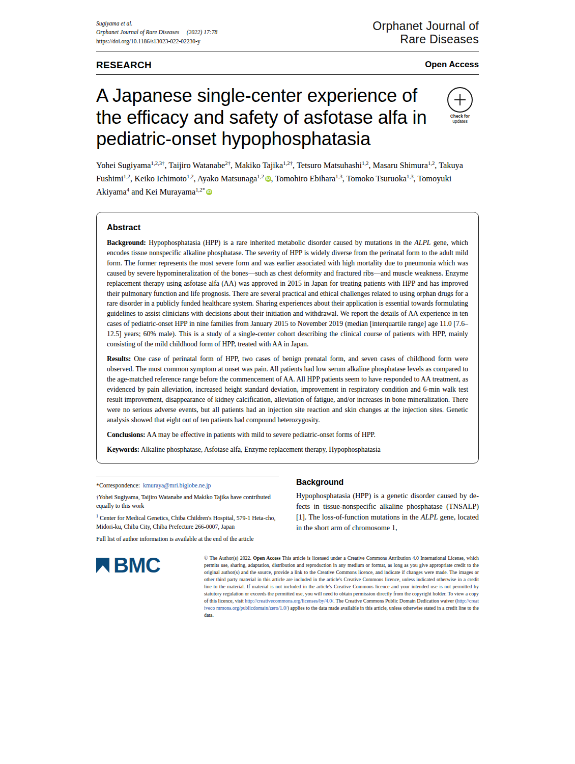Sugiyama et al.
Orphanet Journal of Rare Diseases (2022) 17:78
https://doi.org/10.1186/s13023-022-02230-y
Orphanet Journal of Rare Diseases
RESEARCH
Open Access
A Japanese single-center experience of the efficacy and safety of asfotase alfa in pediatric-onset hypophosphatasia
Check for
updates
Yohei Sugiyama1,2,3†, Taijiro Watanabe2†, Makiko Tajika1,2†, Tetsuro Matsuhashi1,2, Masaru Shimura1,2, Takuya Fushimi1,2, Keiko Ichimoto1,2, Ayako Matsunaga1,2 , Tomohiro Ebihara1,3, Tomoko Tsuruoka1,3, Tomoyuki Akiyama4 and Kei Murayama1,2*
Abstract
Background: Hypophosphatasia (HPP) is a rare inherited metabolic disorder caused by mutations in the ALPL gene, which encodes tissue nonspecific alkaline phosphatase. The severity of HPP is widely diverse from the perinatal form to the adult mild form. The former represents the most severe form and was earlier associated with high mortality due to pneumonia which was caused by severe hypomineralization of the bones—such as chest deformity and fractured ribs—and muscle weakness. Enzyme replacement therapy using asfotase alfa (AA) was approved in 2015 in Japan for treating patients with HPP and has improved their pulmonary function and life prognosis. There are several practical and ethical challenges related to using orphan drugs for a rare disorder in a publicly funded healthcare system. Sharing experiences about their application is essential towards formulating guidelines to assist clinicians with decisions about their initiation and withdrawal. We report the details of AA experience in ten cases of pediatric-onset HPP in nine families from January 2015 to November 2019 (median [interquartile range] age 11.0 [7.6–12.5] years; 60% male). This is a study of a single-center cohort describing the clinical course of patients with HPP, mainly consisting of the mild childhood form of HPP, treated with AA in Japan.
Results: One case of perinatal form of HPP, two cases of benign prenatal form, and seven cases of childhood form were observed. The most common symptom at onset was pain. All patients had low serum alkaline phosphatase levels as compared to the age-matched reference range before the commencement of AA. All HPP patients seem to have responded to AA treatment, as evidenced by pain alleviation, increased height standard deviation, improvement in respiratory condition and 6-min walk test result improvement, disappearance of kidney calcification, alleviation of fatigue, and/or increases in bone mineralization. There were no serious adverse events, but all patients had an injection site reaction and skin changes at the injection sites. Genetic analysis showed that eight out of ten patients had compound heterozygosity.
Conclusions: AA may be effective in patients with mild to severe pediatric-onset forms of HPP.
Keywords: Alkaline phosphatase, Asfotase alfa, Enzyme replacement therapy, Hypophosphatasia
*Correspondence: kmuraya@mri.biglobe.ne.jp
†Yohei Sugiyama, Taijiro Watanabe and Makiko Tajika have contributed equally to this work
1 Center for Medical Genetics, Chiba Children's Hospital, 579-1 Heta-cho, Midori-ku, Chiba City, Chiba Prefecture 266-0007, Japan
Full list of author information is available at the end of the article
Background
Hypophosphatasia (HPP) is a genetic disorder caused by defects in tissue-nonspecific alkaline phosphatase (TNSALP) [1]. The loss-of-function mutations in the ALPL gene, located in the short arm of chromosome 1,
BMC
© The Author(s) 2022. Open Access This article is licensed under a Creative Commons Attribution 4.0 International License, which permits use, sharing, adaptation, distribution and reproduction in any medium or format, as long as you give appropriate credit to the original author(s) and the source, provide a link to the Creative Commons licence, and indicate if changes were made. The images or other third party material in this article are included in the article's Creative Commons licence, unless indicated otherwise in a credit line to the material. If material is not included in the article's Creative Commons licence and your intended use is not permitted by statutory regulation or exceeds the permitted use, you will need to obtain permission directly from the copyright holder. To view a copy of this licence, visit http://creativecommons.org/licenses/by/4.0/. The Creative Commons Public Domain Dedication waiver (http://creativeco mmons.org/publicdomain/zero/1.0/) applies to the data made available in this article, unless otherwise stated in a credit line to the data.